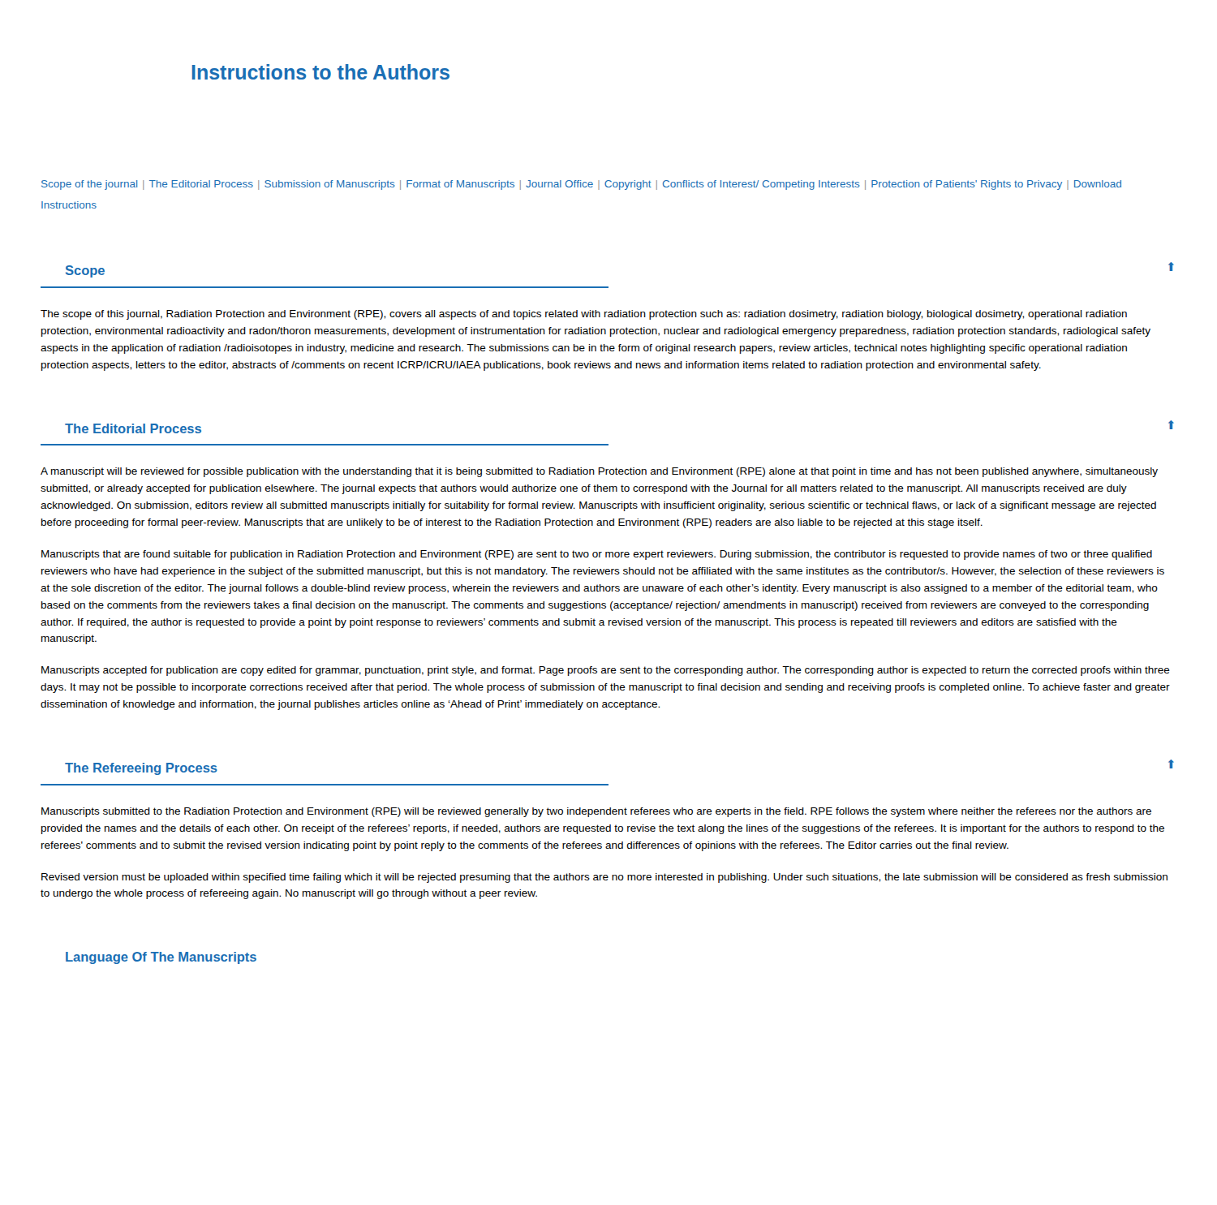Instructions to the Authors
Scope of the journal|The Editorial Process|Submission of Manuscripts|Format of Manuscripts|Journal Office|Copyright|Conflicts of Interest/ Competing Interests|Protection of Patients' Rights to Privacy|Download Instructions
Scope
⬆
The scope of this journal, Radiation Protection and Environment (RPE), covers all aspects of and topics related with radiation protection such as: radiation dosimetry, radiation biology, biological dosimetry, operational radiation protection, environmental radioactivity and radon/thoron measurements, development of instrumentation for radiation protection, nuclear and radiological emergency preparedness, radiation protection standards, radiological safety aspects in the application of radiation /radioisotopes in industry, medicine and research. The submissions can be in the form of original research papers, review articles, technical notes highlighting specific operational radiation protection aspects, letters to the editor, abstracts of /comments on recent ICRP/ICRU/IAEA publications, book reviews and news and information items related to radiation protection and environmental safety.
The Editorial Process
⬆
A manuscript will be reviewed for possible publication with the understanding that it is being submitted to Radiation Protection and Environment (RPE) alone at that point in time and has not been published anywhere, simultaneously submitted, or already accepted for publication elsewhere. The journal expects that authors would authorize one of them to correspond with the Journal for all matters related to the manuscript. All manuscripts received are duly acknowledged. On submission, editors review all submitted manuscripts initially for suitability for formal review. Manuscripts with insufficient originality, serious scientific or technical flaws, or lack of a significant message are rejected before proceeding for formal peer-review. Manuscripts that are unlikely to be of interest to the Radiation Protection and Environment (RPE) readers are also liable to be rejected at this stage itself.
Manuscripts that are found suitable for publication in Radiation Protection and Environment (RPE) are sent to two or more expert reviewers. During submission, the contributor is requested to provide names of two or three qualified reviewers who have had experience in the subject of the submitted manuscript, but this is not mandatory. The reviewers should not be affiliated with the same institutes as the contributor/s. However, the selection of these reviewers is at the sole discretion of the editor. The journal follows a double-blind review process, wherein the reviewers and authors are unaware of each other’s identity. Every manuscript is also assigned to a member of the editorial team, who based on the comments from the reviewers takes a final decision on the manuscript. The comments and suggestions (acceptance/ rejection/ amendments in manuscript) received from reviewers are conveyed to the corresponding author. If required, the author is requested to provide a point by point response to reviewers’ comments and submit a revised version of the manuscript. This process is repeated till reviewers and editors are satisfied with the manuscript.
Manuscripts accepted for publication are copy edited for grammar, punctuation, print style, and format. Page proofs are sent to the corresponding author. The corresponding author is expected to return the corrected proofs within three days. It may not be possible to incorporate corrections received after that period. The whole process of submission of the manuscript to final decision and sending and receiving proofs is completed online. To achieve faster and greater dissemination of knowledge and information, the journal publishes articles online as ‘Ahead of Print’ immediately on acceptance.
The Refereeing Process
⬆
Manuscripts submitted to the Radiation Protection and Environment (RPE) will be reviewed generally by two independent referees who are experts in the field. RPE follows the system where neither the referees nor the authors are provided the names and the details of each other. On receipt of the referees’ reports, if needed, authors are requested to revise the text along the lines of the suggestions of the referees. It is important for the authors to respond to the referees' comments and to submit the revised version indicating point by point reply to the comments of the referees and differences of opinions with the referees. The Editor carries out the final review.
Revised version must be uploaded within specified time failing which it will be rejected presuming that the authors are no more interested in publishing. Under such situations, the late submission will be considered as fresh submission to undergo the whole process of refereeing again. No manuscript will go through without a peer review.
Language Of The Manuscripts